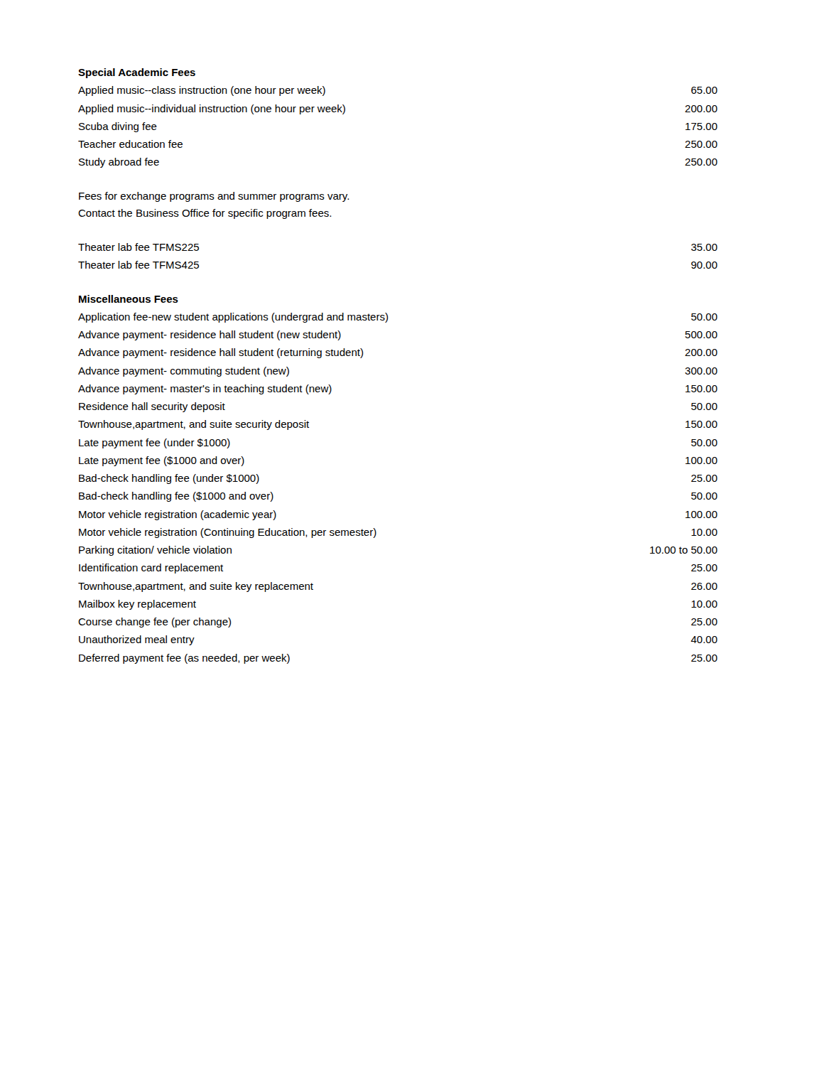| Special Academic Fees | |
| Applied music--class instruction (one hour per week) | 65.00 |
| Applied music--individual instruction (one hour per week) | 200.00 |
| Scuba diving fee | 175.00 |
| Teacher education fee | 250.00 |
| Study abroad fee | 250.00 |
| Fees for exchange programs and summer programs vary. | |
| Contact the Business Office for specific program fees. | |
| Theater lab fee TFMS225 | 35.00 |
| Theater lab fee TFMS425 | 90.00 |
| Miscellaneous Fees | |
| Application fee-new student applications (undergrad and masters) | 50.00 |
| Advance payment- residence hall student (new student) | 500.00 |
| Advance payment- residence hall student (returning student) | 200.00 |
| Advance payment- commuting student (new) | 300.00 |
| Advance payment- master's in teaching student (new) | 150.00 |
| Residence hall security deposit | 50.00 |
| Townhouse,apartment, and suite security deposit | 150.00 |
| Late payment fee (under $1000) | 50.00 |
| Late payment fee ($1000 and over) | 100.00 |
| Bad-check handling fee (under $1000) | 25.00 |
| Bad-check handling fee ($1000 and over) | 50.00 |
| Motor vehicle registration (academic year) | 100.00 |
| Motor vehicle registration (Continuing Education, per semester) | 10.00 |
| Parking citation/ vehicle violation | 10.00 to 50.00 |
| Identification card replacement | 25.00 |
| Townhouse,apartment, and suite key replacement | 26.00 |
| Mailbox key replacement | 10.00 |
| Course change fee (per change) | 25.00 |
| Unauthorized meal entry | 40.00 |
| Deferred payment fee (as needed, per week) | 25.00 |